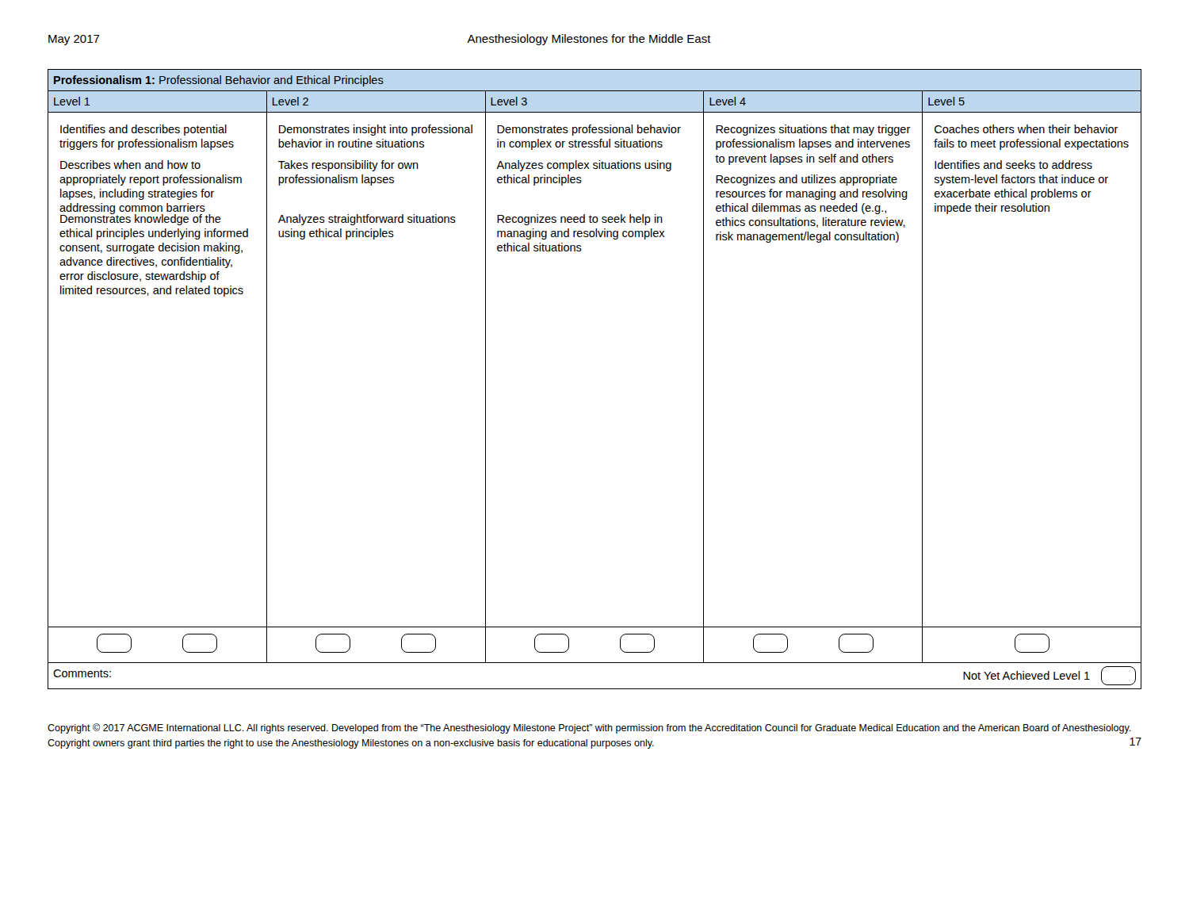May 2017
Anesthesiology Milestones for the Middle East
| Professionalism 1: Professional Behavior and Ethical Principles |
| --- |
| Level 1 | Level 2 | Level 3 | Level 4 | Level 5 |
| Identifies and describes potential triggers for professionalism lapses Describes when and how to appropriately report professionalism lapses, including strategies for addressing common barriers Demonstrates knowledge of the ethical principles underlying informed consent, surrogate decision making, advance directives, confidentiality, error disclosure, stewardship of limited resources, and related topics | Demonstrates insight into professional behavior in routine situations Takes responsibility for own professionalism lapses Analyzes straightforward situations using ethical principles | Demonstrates professional behavior in complex or stressful situations Analyzes complex situations using ethical principles Recognizes need to seek help in managing and resolving complex ethical situations | Recognizes situations that may trigger professionalism lapses and intervenes to prevent lapses in self and others Recognizes and utilizes appropriate resources for managing and resolving ethical dilemmas as needed (e.g., ethics consultations, literature review, risk management/legal consultation) | Coaches others when their behavior fails to meet professional expectations Identifies and seeks to address system-level factors that induce or exacerbate ethical problems or impede their resolution |
| Comments: Not Yet Achieved Level 1 |
Copyright © 2017 ACGME International LLC. All rights reserved. Developed from the “The Anesthesiology Milestone Project” with permission from the Accreditation Council for Graduate Medical Education and the American Board of Anesthesiology. Copyright owners grant third parties the right to use the Anesthesiology Milestones on a non-exclusive basis for educational purposes only. 17